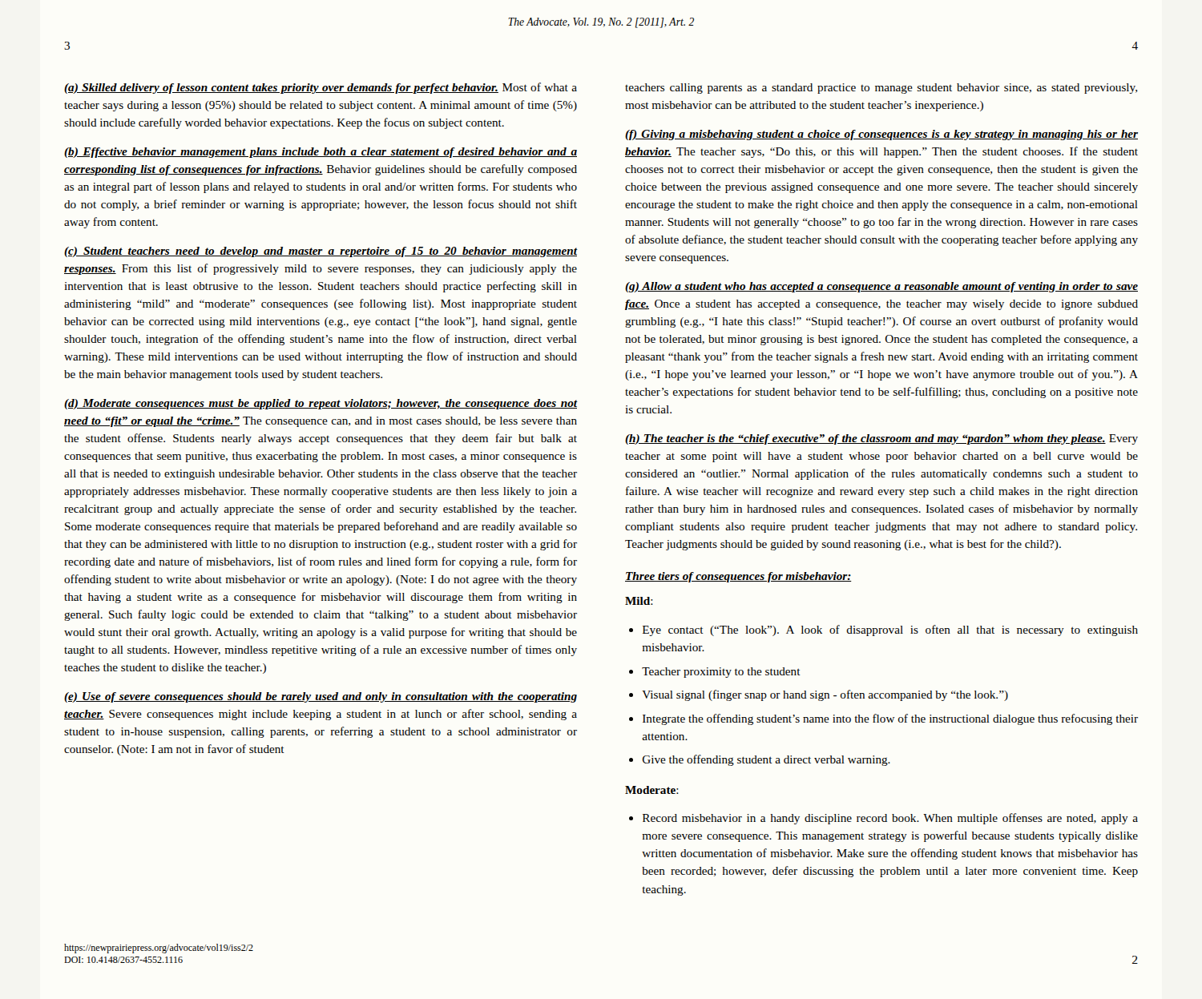The Advocate, Vol. 19, No. 2 [2011], Art. 2
3
(a) Skilled delivery of lesson content takes priority over demands for perfect behavior. Most of what a teacher says during a lesson (95%) should be related to subject content. A minimal amount of time (5%) should include carefully worded behavior expectations. Keep the focus on subject content.
(b) Effective behavior management plans include both a clear statement of desired behavior and a corresponding list of consequences for infractions. Behavior guidelines should be carefully composed as an integral part of lesson plans and relayed to students in oral and/or written forms. For students who do not comply, a brief reminder or warning is appropriate; however, the lesson focus should not shift away from content.
(c) Student teachers need to develop and master a repertoire of 15 to 20 behavior management responses. From this list of progressively mild to severe responses, they can judiciously apply the intervention that is least obtrusive to the lesson. Student teachers should practice perfecting skill in administering “mild” and “moderate” consequences (see following list). Most inappropriate student behavior can be corrected using mild interventions (e.g., eye contact [“the look”], hand signal, gentle shoulder touch, integration of the offending student’s name into the flow of instruction, direct verbal warning). These mild interventions can be used without interrupting the flow of instruction and should be the main behavior management tools used by student teachers.
(d) Moderate consequences must be applied to repeat violators; however, the consequence does not need to “fit” or equal the “crime.” The consequence can, and in most cases should, be less severe than the student offense. Students nearly always accept consequences that they deem fair but balk at consequences that seem punitive, thus exacerbating the problem. In most cases, a minor consequence is all that is needed to extinguish undesirable behavior. Other students in the class observe that the teacher appropriately addresses misbehavior. These normally cooperative students are then less likely to join a recalcitrant group and actually appreciate the sense of order and security established by the teacher. Some moderate consequences require that materials be prepared beforehand and are readily available so that they can be administered with little to no disruption to instruction (e.g., student roster with a grid for recording date and nature of misbehaviors, list of room rules and lined form for copying a rule, form for offending student to write about misbehavior or write an apology). (Note: I do not agree with the theory that having a student write as a consequence for misbehavior will discourage them from writing in general. Such faulty logic could be extended to claim that “talking” to a student about misbehavior would stunt their oral growth. Actually, writing an apology is a valid purpose for writing that should be taught to all students. However, mindless repetitive writing of a rule an excessive number of times only teaches the student to dislike the teacher.)
(e) Use of severe consequences should be rarely used and only in consultation with the cooperating teacher. Severe consequences might include keeping a student in at lunch or after school, sending a student to in-house suspension, calling parents, or referring a student to a school administrator or counselor. (Note: I am not in favor of student
4
teachers calling parents as a standard practice to manage student behavior since, as stated previously, most misbehavior can be attributed to the student teacher’s inexperience.)
(f) Giving a misbehaving student a choice of consequences is a key strategy in managing his or her behavior. The teacher says, “Do this, or this will happen.” Then the student chooses. If the student chooses not to correct their misbehavior or accept the given consequence, then the student is given the choice between the previous assigned consequence and one more severe. The teacher should sincerely encourage the student to make the right choice and then apply the consequence in a calm, non-emotional manner. Students will not generally “choose” to go too far in the wrong direction. However in rare cases of absolute defiance, the student teacher should consult with the cooperating teacher before applying any severe consequences.
(g) Allow a student who has accepted a consequence a reasonable amount of venting in order to save face. Once a student has accepted a consequence, the teacher may wisely decide to ignore subdued grumbling (e.g., “I hate this class!” “Stupid teacher!”). Of course an overt outburst of profanity would not be tolerated, but minor grousing is best ignored. Once the student has completed the consequence, a pleasant “thank you” from the teacher signals a fresh new start. Avoid ending with an irritating comment (i.e., “I hope you’ve learned your lesson,” or “I hope we won’t have anymore trouble out of you.”). A teacher’s expectations for student behavior tend to be self-fulfilling; thus, concluding on a positive note is crucial.
(h) The teacher is the “chief executive” of the classroom and may “pardon” whom they please. Every teacher at some point will have a student whose poor behavior charted on a bell curve would be considered an “outlier.” Normal application of the rules automatically condemns such a student to failure. A wise teacher will recognize and reward every step such a child makes in the right direction rather than bury him in hardnosed rules and consequences. Isolated cases of misbehavior by normally compliant students also require prudent teacher judgments that may not adhere to standard policy. Teacher judgments should be guided by sound reasoning (i.e., what is best for the child?).
Three tiers of consequences for misbehavior:
Mild:
Eye contact (“The look”). A look of disapproval is often all that is necessary to extinguish misbehavior.
Teacher proximity to the student
Visual signal (finger snap or hand sign - often accompanied by “the look.”)
Integrate the offending student’s name into the flow of the instructional dialogue thus refocusing their attention.
Give the offending student a direct verbal warning.
Moderate:
Record misbehavior in a handy discipline record book. When multiple offenses are noted, apply a more severe consequence. This management strategy is powerful because students typically dislike written documentation of misbehavior. Make sure the offending student knows that misbehavior has been recorded; however, defer discussing the problem until a later more convenient time. Keep teaching.
https://newprairiepress.org/advocate/vol19/iss2/2
DOI: 10.4148/2637-4552.1116
2